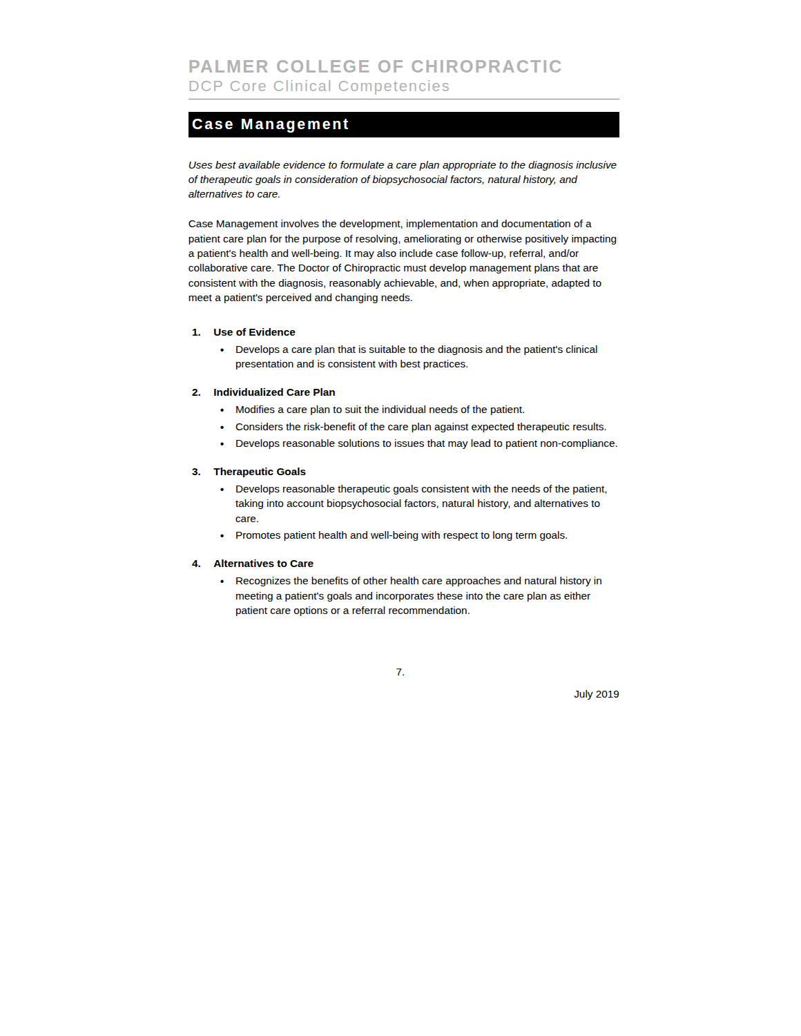PALMER COLLEGE OF CHIROPRACTIC
DCP Core Clinical Competencies
Case Management
Uses best available evidence to formulate a care plan appropriate to the diagnosis inclusive of therapeutic goals in consideration of biopsychosocial factors, natural history, and alternatives to care.
Case Management involves the development, implementation and documentation of a patient care plan for the purpose of resolving, ameliorating or otherwise positively impacting a patient's health and well-being. It may also include case follow-up, referral, and/or collaborative care. The Doctor of Chiropractic must develop management plans that are consistent with the diagnosis, reasonably achievable, and, when appropriate, adapted to meet a patient's perceived and changing needs.
Use of Evidence
Develops a care plan that is suitable to the diagnosis and the patient's clinical presentation and is consistent with best practices.
Individualized Care Plan
Modifies a care plan to suit the individual needs of the patient.
Considers the risk-benefit of the care plan against expected therapeutic results.
Develops reasonable solutions to issues that may lead to patient non-compliance.
Therapeutic Goals
Develops reasonable therapeutic goals consistent with the needs of the patient, taking into account biopsychosocial factors, natural history, and alternatives to care.
Promotes patient health and well-being with respect to long term goals.
Alternatives to Care
Recognizes the benefits of other health care approaches and natural history in meeting a patient's goals and incorporates these into the care plan as either patient care options or a referral recommendation.
7.
July 2019